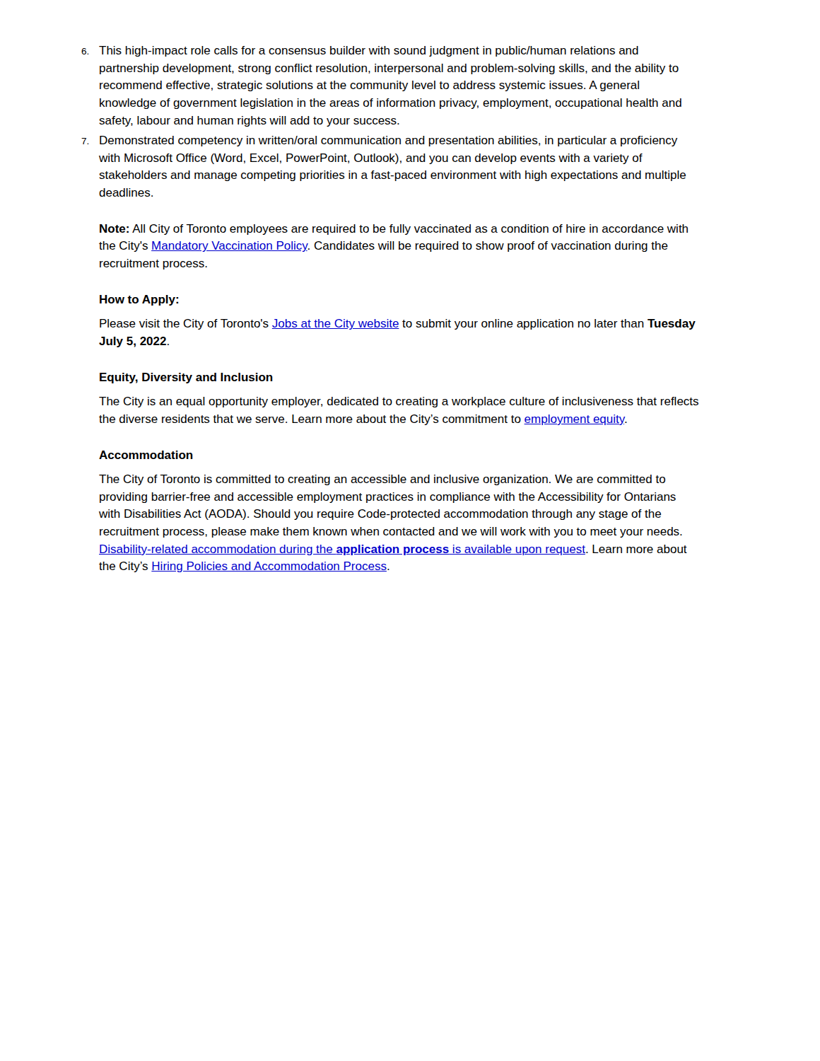This high-impact role calls for a consensus builder with sound judgment in public/human relations and partnership development, strong conflict resolution, interpersonal and problem-solving skills, and the ability to recommend effective, strategic solutions at the community level to address systemic issues. A general knowledge of government legislation in the areas of information privacy, employment, occupational health and safety, labour and human rights will add to your success.
Demonstrated competency in written/oral communication and presentation abilities, in particular a proficiency with Microsoft Office (Word, Excel, PowerPoint, Outlook), and you can develop events with a variety of stakeholders and manage competing priorities in a fast-paced environment with high expectations and multiple deadlines.
Note: All City of Toronto employees are required to be fully vaccinated as a condition of hire in accordance with the City's Mandatory Vaccination Policy. Candidates will be required to show proof of vaccination during the recruitment process.
How to Apply:
Please visit the City of Toronto's Jobs at the City website to submit your online application no later than Tuesday July 5, 2022.
Equity, Diversity and Inclusion
The City is an equal opportunity employer, dedicated to creating a workplace culture of inclusiveness that reflects the diverse residents that we serve. Learn more about the City’s commitment to employment equity.
Accommodation
The City of Toronto is committed to creating an accessible and inclusive organization. We are committed to providing barrier-free and accessible employment practices in compliance with the Accessibility for Ontarians with Disabilities Act (AODA). Should you require Code-protected accommodation through any stage of the recruitment process, please make them known when contacted and we will work with you to meet your needs. Disability-related accommodation during the application process is available upon request. Learn more about the City’s Hiring Policies and Accommodation Process.